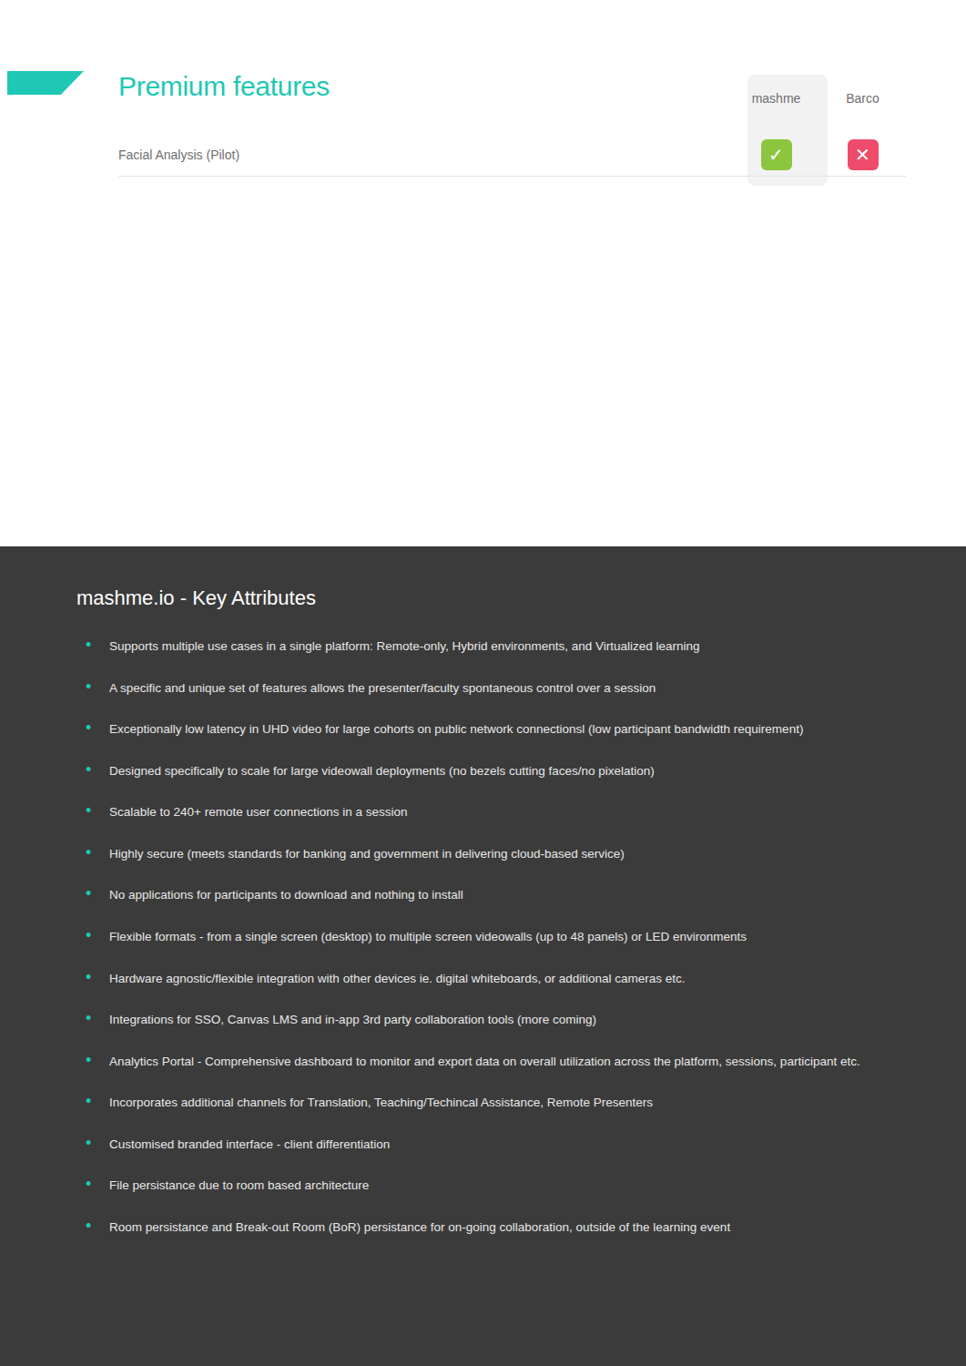Premium features
mashme Barco
Facial Analysis (Pilot)
✓
✕
mashme.io - Key Attributes
Supports multiple use cases in a single platform: Remote-only, Hybrid environments, and Virtualized learning
A specific and unique set of features allows the presenter/faculty spontaneous control over a session
Exceptionally low latency in UHD video for large cohorts on public network connectionsl (low participant bandwidth requirement)
Designed specifically to scale for large videowall deployments (no bezels cutting faces/no pixelation)
Scalable to 240+ remote user connections in a session
Highly secure (meets standards for banking and government in delivering cloud-based service)
No applications for participants to download and nothing to install
Flexible formats - from a single screen (desktop) to multiple screen videowalls (up to 48 panels) or LED environments
Hardware agnostic/flexible integration with other devices ie. digital whiteboards, or additional cameras etc.
Integrations for SSO, Canvas LMS and in-app 3rd party collaboration tools (more coming)
Analytics Portal - Comprehensive dashboard to monitor and export data on overall utilization across the platform, sessions, participant etc.
Incorporates additional channels for Translation, Teaching/Techincal Assistance, Remote Presenters
Customised branded interface - client differentiation
File persistance due to room based architecture
Room persistance and Break-out Room (BoR) persistance for on-going collaboration, outside of the learning event